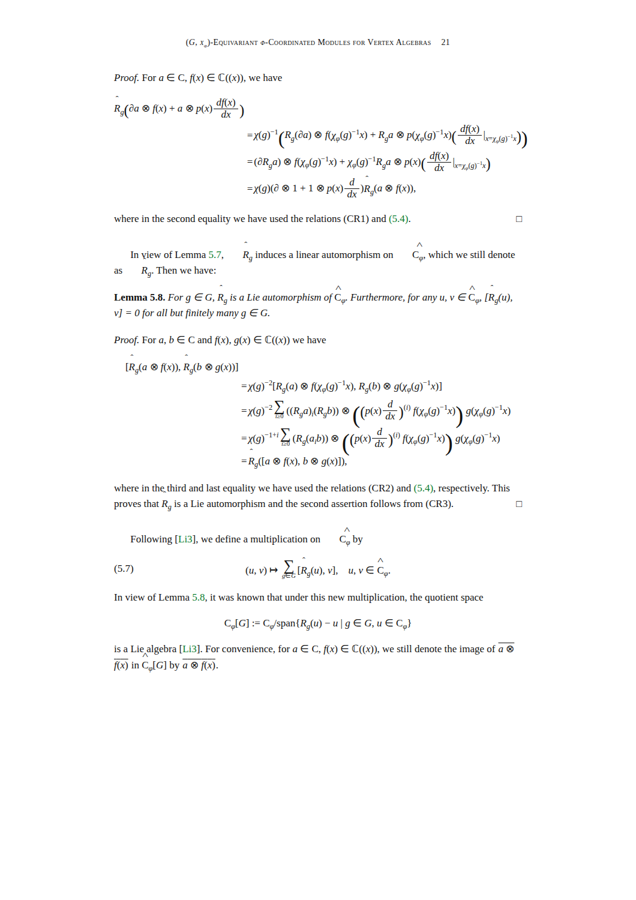(G, χφ)-Equivariant φ-Coordinated Modules for Vertex Algebras 21
Proof. For a ∈ C, f(x) ∈ ℂ((x)), we have
| ˆ R g ( ∂ a ⊗ f ( x ) + a ⊗ p ( x ) df ( x ) dx ) | | |
| | = | χ ( g ) −1 ( R g (∂ a ) ⊗ f ( χ φ ( g ) −1 x ) + R g a ⊗ p ( χ φ ( g ) −1 x ) ( df ( x ) dx / x = χ φ ( g ) −1 x ) ) |
| | = | (∂ R g a ) ⊗ f ( χ φ ( g ) −1 x ) + χ φ ( g ) −1 R g a ⊗ p ( x ) ( df ( x ) dx / x = χ φ ( g ) −1 x ) |
| | = | χ ( g )(∂ ⊗ 1 + 1 ⊗ p ( x ) d dx ) ˆ R g ( a ⊗ f ( x )), |
where in the second equality we have used the relations (CR1) and (5.4).
In view of Lemma 5.7, ˆRg induces a linear automorphism on ^Cφ, which we still denote as ˆRg. Then we have:
Lemma 5.8. For g ∈ G, ˆRg is a Lie automorphism of ^Cφ. Furthermore, for any u, v ∈ ^Cφ, [ˆRg(u), v] = 0 for all but finitely many g ∈ G.
Proof. For a, b ∈ C and f(x), g(x) ∈ ℂ((x)) we have
| [ ˆ R g ( a ⊗ f ( x )), ˆ R g ( b ⊗ g ( x ))] | | |
| | = | χ ( g ) −2 [ R g ( a ) ⊗ f ( χ φ ( g ) −1 x ), R g ( b ) ⊗ g ( χ φ ( g ) −1 x )] |
| | = | χ ( g ) −2 ∑ i ≥0 (( R g a ) i ( R g b )) ⊗ ( ( p ( x ) d dx ) ( i ) f ( χ φ ( g ) −1 x ) ) g ( χ φ ( g ) −1 x ) |
| | = | χ ( g ) −1+ i ∑ i ≥0 ( R g ( a i b )) ⊗ ( ( p ( x ) d dx ) ( i ) f ( χ φ ( g ) −1 x ) ) g ( χ φ ( g ) −1 x ) |
| | = | ˆ R g ([ a ⊗ f ( x ), b ⊗ g ( x )]), |
where in the third and last equality we have used the relations (CR2) and (5.4), respectively. This proves that ˆRg is a Lie automorphism and the second assertion follows from (CR3).
Following [Li3], we define a multiplication on ^Cφ by
(5.7) (u, v) ↦ ∑g∈G[ˆRg(u), v], u, v ∈ ^Cφ.
In view of Lemma 5.8, it was known that under this new multiplication, the quotient space
^Cφ[G] := ^Cφ/span{ˆRg(u) − u | g ∈ G, u ∈ ^Cφ}
is a Lie algebra [Li3]. For convenience, for a ∈ C, f(x) ∈ ℂ((x)), we still denote the image of a ⊗ f(x) in ^Cφ[G] by a ⊗ f(x).